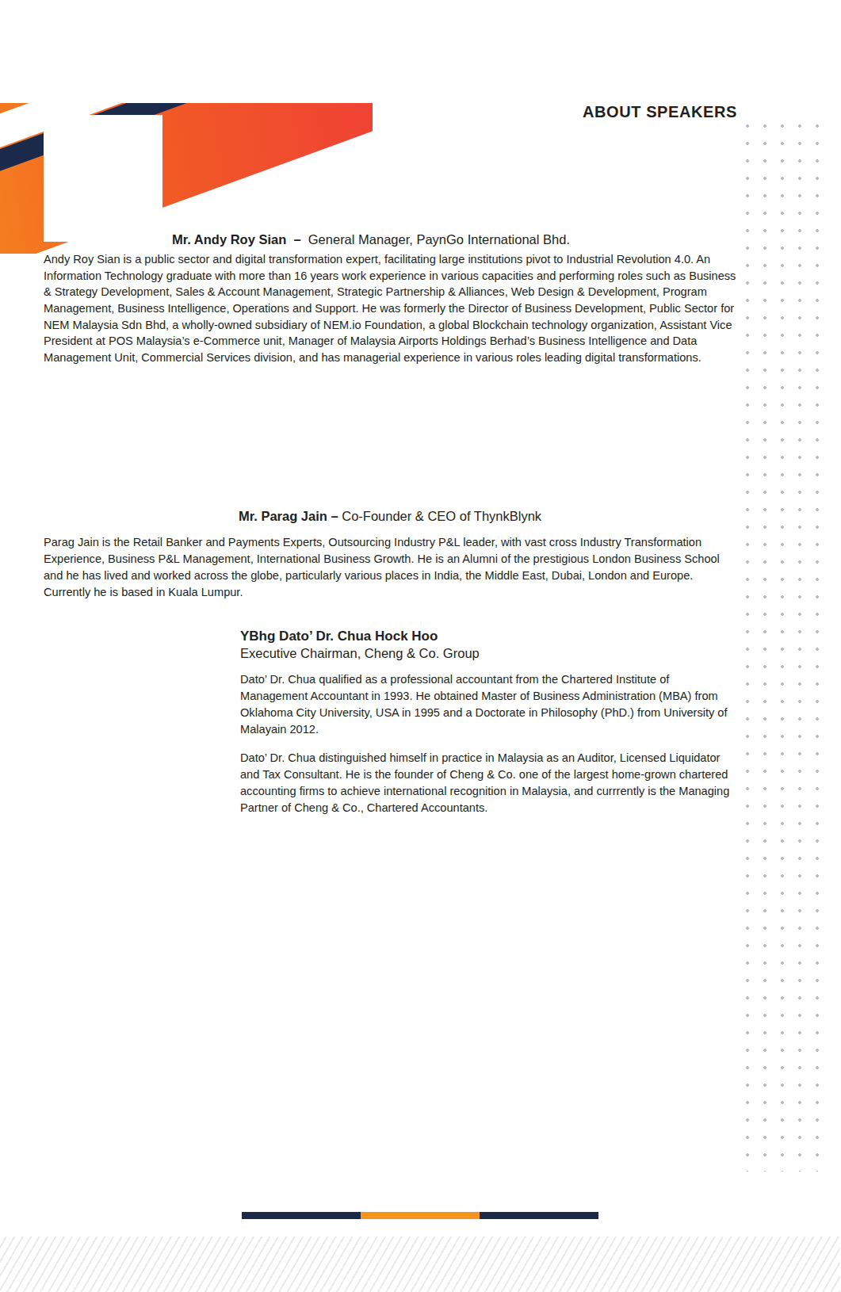ABOUT SPEAKERS
Mr. Andy Roy Sian – General Manager, PaynGo International Bhd.
Andy Roy Sian is a public sector and digital transformation expert, facilitating large institutions pivot to Industrial Revolution 4.0. An Information Technology graduate with more than 16 years work experience in various capacities and performing roles such as Business & Strategy Development, Sales & Account Management, Strategic Partnership & Alliances, Web Design & Development, Program Management, Business Intelligence, Operations and Support. He was formerly the Director of Business Development, Public Sector for NEM Malaysia Sdn Bhd, a wholly-owned subsidiary of NEM.io Foundation, a global Blockchain technology organization, Assistant Vice President at POS Malaysia’s e-Commerce unit, Manager of Malaysia Airports Holdings Berhad’s Business Intelligence and Data Management Unit, Commercial Services division, and has managerial experience in various roles leading digital transformations.
Mr. Parag Jain – Co-Founder & CEO of ThynkBlynk
Parag Jain is the Retail Banker and Payments Experts, Outsourcing Industry P&L leader, with vast cross Industry Transformation Experience, Business P&L Management, International Business Growth. He is an Alumni of the prestigious London Business School and he has lived and worked across the globe, particularly various places in India, the Middle East, Dubai, London and Europe. Currently he is based in Kuala Lumpur.
YBhg Dato’ Dr. Chua Hock Hoo
Executive Chairman, Cheng & Co. Group
Dato’ Dr. Chua qualified as a professional accountant from the Chartered Institute of Management Accountant in 1993. He obtained Master of Business Administration (MBA) from Oklahoma City University, USA in 1995 and a Doctorate in Philosophy (PhD.) from University of Malayain 2012.
Dato’ Dr. Chua distinguished himself in practice in Malaysia as an Auditor, Licensed Liquidator and Tax Consultant. He is the founder of Cheng & Co. one of the largest home-grown chartered accounting firms to achieve international recognition in Malaysia, and currrently is the Managing Partner of Cheng & Co., Chartered Accountants.